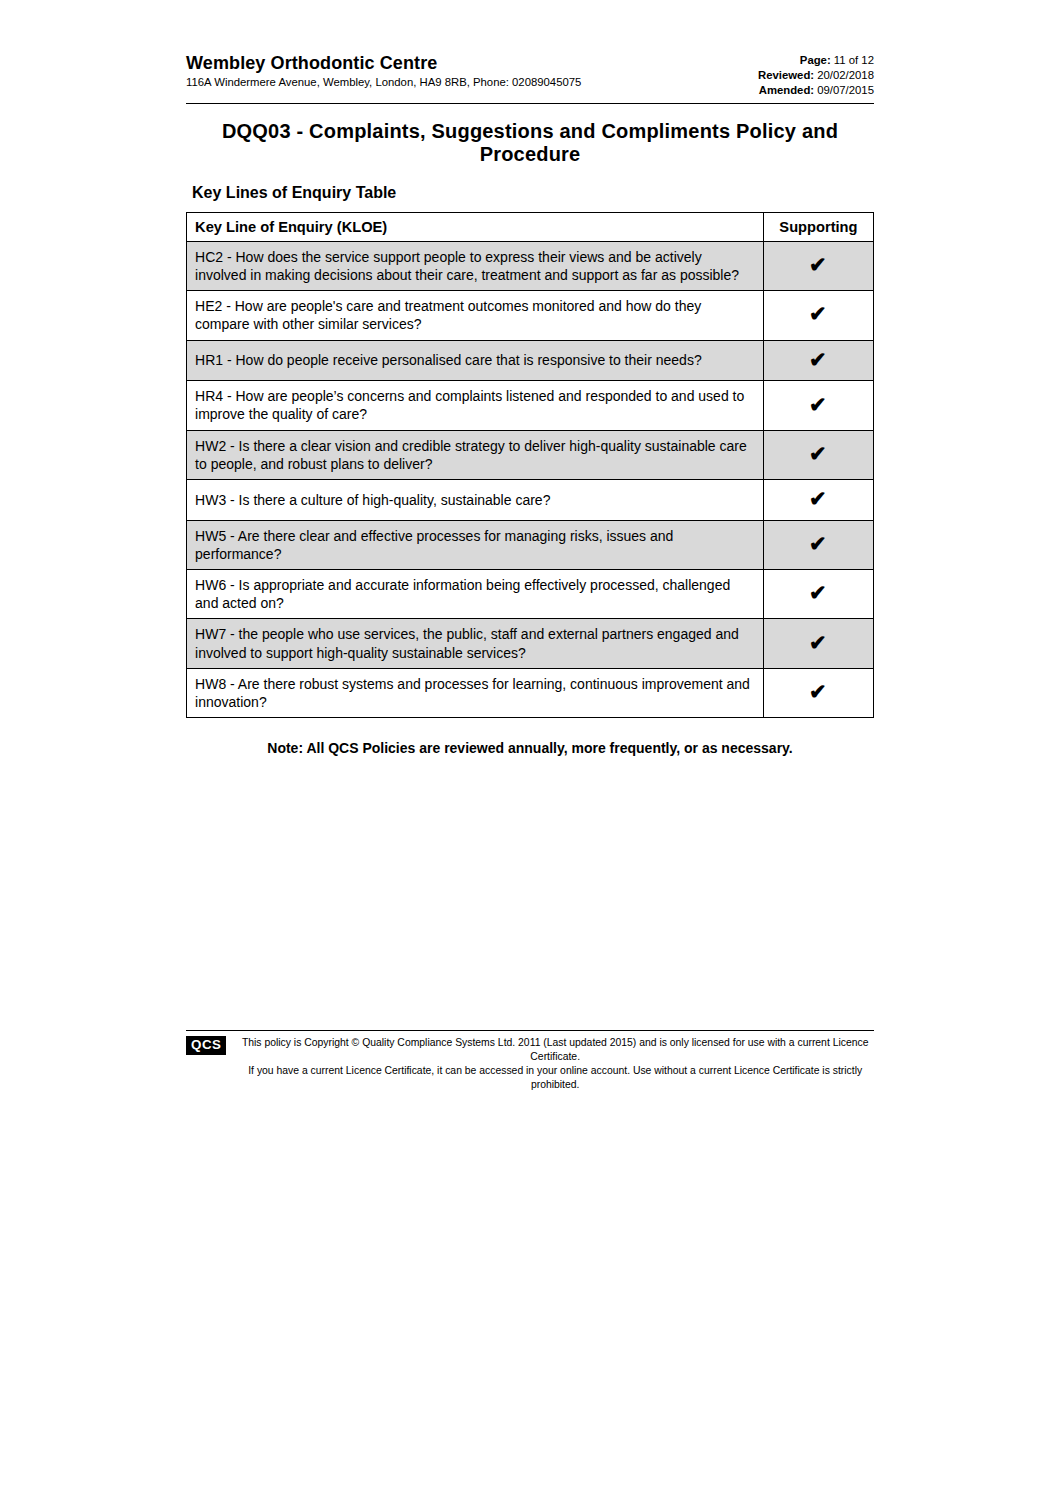Wembley Orthodontic Centre
116A Windermere Avenue, Wembley, London, HA9 8RB, Phone: 02089045075
Page: 11 of 12
Reviewed: 20/02/2018
Amended: 09/07/2015
DQQ03 - Complaints, Suggestions and Compliments Policy and Procedure
Key Lines of Enquiry Table
| Key Line of Enquiry (KLOE) | Supporting |
| --- | --- |
| HC2 - How does the service support people to express their views and be actively involved in making decisions about their care, treatment and support as far as possible? | ✔ |
| HE2 - How are people's care and treatment outcomes monitored and how do they compare with other similar services? | ✔ |
| HR1 - How do people receive personalised care that is responsive to their needs? | ✔ |
| HR4 - How are people’s concerns and complaints listened and responded to and used to improve the quality of care? | ✔ |
| HW2 - Is there a clear vision and credible strategy to deliver high-quality sustainable care to people, and robust plans to deliver? | ✔ |
| HW3 - Is there a culture of high-quality, sustainable care? | ✔ |
| HW5 - Are there clear and effective processes for managing risks, issues and performance? | ✔ |
| HW6 - Is appropriate and accurate information being effectively processed, challenged and acted on? | ✔ |
| HW7 - the people who use services, the public, staff and external partners engaged and involved to support high-quality sustainable services? | ✔ |
| HW8 - Are there robust systems and processes for learning, continuous improvement and innovation? | ✔ |
Note: All QCS Policies are reviewed annually, more frequently, or as necessary.
QCS
This policy is Copyright © Quality Compliance Systems Ltd. 2011 (Last updated 2015) and is only licensed for use with a current Licence Certificate.
If you have a current Licence Certificate, it can be accessed in your online account. Use without a current Licence Certificate is strictly prohibited.